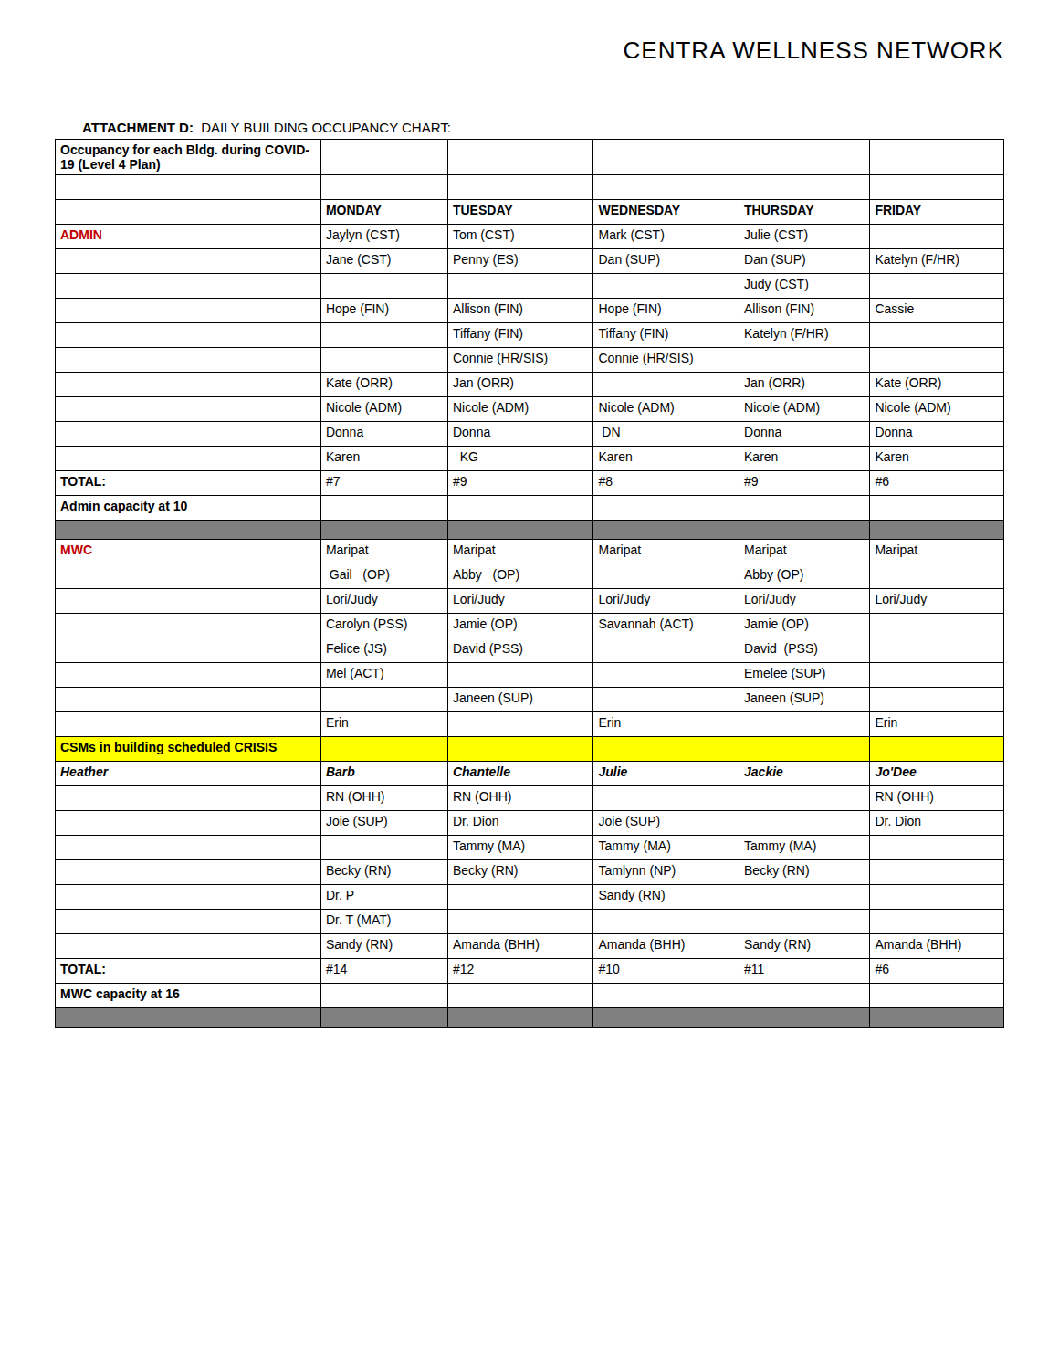CENTRA WELLNESS NETWORK
ATTACHMENT D: DAILY BUILDING OCCUPANCY CHART:
| Occupancy for each Bldg. during COVID-19 (Level 4 Plan) | | | | | |
| | MONDAY | TUESDAY | WEDNESDAY | THURSDAY | FRIDAY |
| ADMIN | Jaylyn (CST) | Tom (CST) | Mark (CST) | Julie (CST) | |
| | Jane (CST) | Penny (ES) | Dan (SUP) | Dan (SUP) | Katelyn (F/HR) |
| | | | | Judy (CST) | |
| | Hope (FIN) | Allison (FIN) | Hope (FIN) | Allison (FIN) | Cassie |
| | | Tiffany (FIN) | Tiffany (FIN) | Katelyn (F/HR) | |
| | | Connie (HR/SIS) | Connie (HR/SIS) | | |
| | Kate (ORR) | Jan (ORR) | | Jan (ORR) | Kate (ORR) |
| | Nicole (ADM) | Nicole (ADM) | Nicole (ADM) | Nicole (ADM) | Nicole (ADM) |
| | Donna | Donna | DN | Donna | Donna |
| | Karen | KG | Karen | Karen | Karen |
| TOTAL: | #7 | #9 | #8 | #9 | #6 |
| Admin capacity at 10 | | | | | |
| MWC | Maripat | Maripat | Maripat | Maripat | Maripat |
| | Gail (OP) | Abby (OP) | | Abby (OP) | |
| | Lori/Judy | Lori/Judy | Lori/Judy | Lori/Judy | Lori/Judy |
| | Carolyn (PSS) | Jamie (OP) | Savannah (ACT) | Jamie (OP) | |
| | Felice (JS) | David (PSS) | | David (PSS) | |
| | Mel (ACT) | | | Emelee (SUP) | |
| | | Janeen (SUP) | | Janeen (SUP) | |
| | Erin | | Erin | | Erin |
| CSMs in building scheduled CRISIS | | | | | |
| Heather | Barb | Chantelle | Julie | Jackie | Jo'Dee |
| | RN (OHH) | RN (OHH) | | | RN (OHH) |
| | Joie (SUP) | Dr. Dion | Joie (SUP) | | Dr. Dion |
| | | Tammy (MA) | Tammy (MA) | Tammy (MA) | |
| | Becky (RN) | Becky (RN) | Tamlynn (NP) | Becky (RN) | |
| | Dr. P | | Sandy (RN) | | |
| | Dr. T (MAT) | | | | |
| | Sandy (RN) | Amanda (BHH) | Amanda (BHH) | Sandy (RN) | Amanda (BHH) |
| TOTAL: | #14 | #12 | #10 | #11 | #6 |
| MWC capacity at 16 | | | | | |